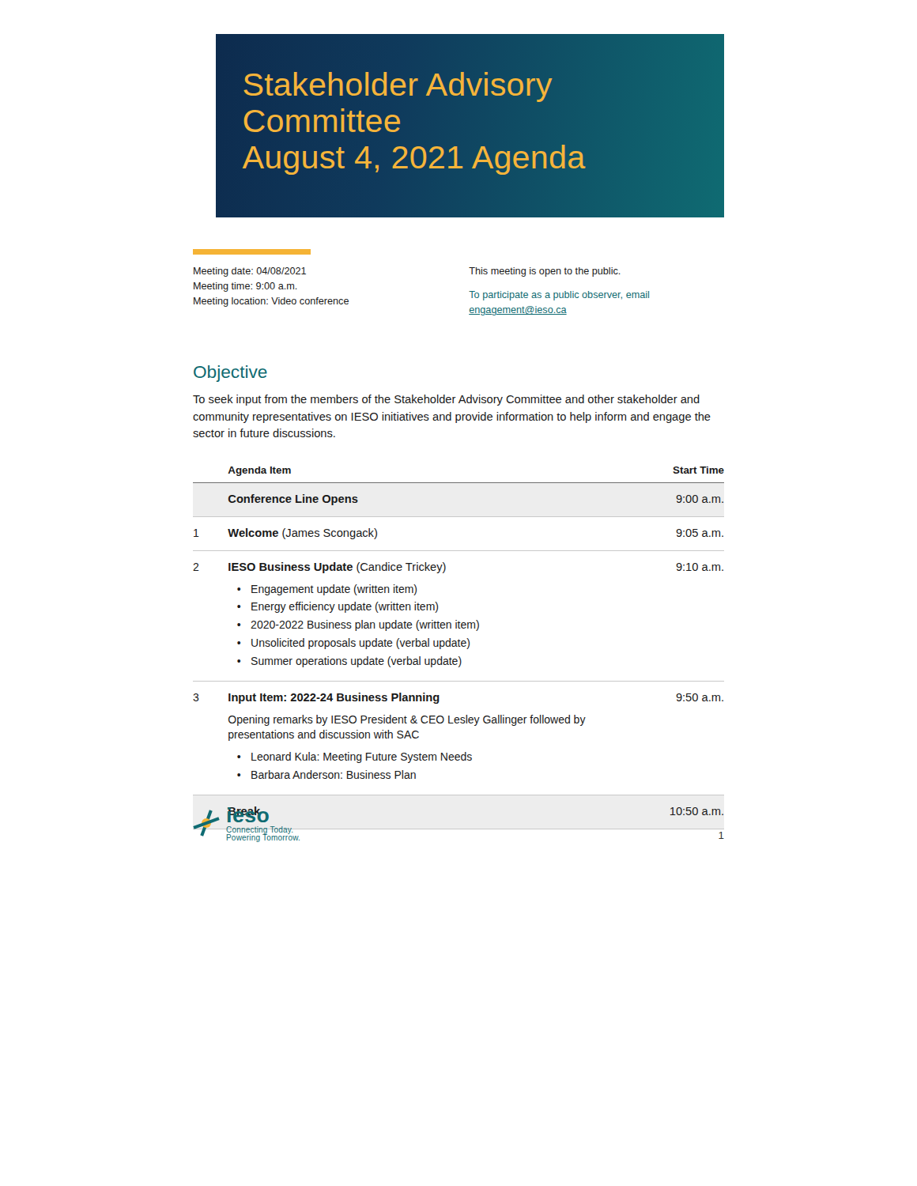Stakeholder Advisory Committee
August 4, 2021 Agenda
Meeting date: 04/08/2021
Meeting time: 9:00 a.m.
Meeting location: Video conference
This meeting is open to the public.
To participate as a public observer, email engagement@ieso.ca
Objective
To seek input from the members of the Stakeholder Advisory Committee and other stakeholder and community representatives on IESO initiatives and provide information to help inform and engage the sector in future discussions.
| | Agenda Item | Start Time |
| --- | --- | --- |
| | Conference Line Opens | 9:00 a.m. |
| 1 | Welcome (James Scongack) | 9:05 a.m. |
| 2 | IESO Business Update (Candice Trickey) Engagement update (written item) Energy efficiency update (written item) 2020-2022 Business plan update (written item) Unsolicited proposals update (verbal update) Summer operations update (verbal update) | 9:10 a.m. |
| 3 | Input Item: 2022-24 Business Planning Opening remarks by IESO President & CEO Lesley Gallinger followed by presentations and discussion with SAC Leonard Kula: Meeting Future System Needs Barbara Anderson: Business Plan | 9:50 a.m. |
| | Break | 10:50 a.m. |
ieso
Connecting Today.
Powering Tomorrow.
1